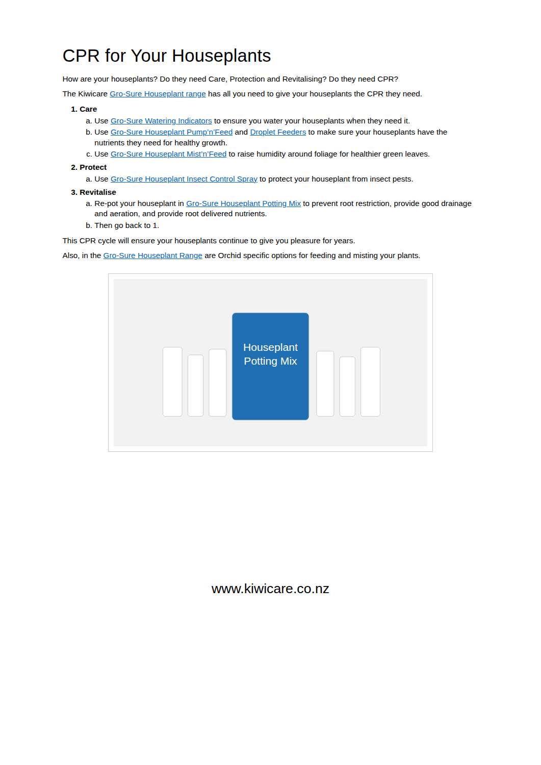CPR for Your Houseplants
How are your houseplants? Do they need Care, Protection and Revitalising? Do they need CPR?
The Kiwicare Gro-Sure Houseplant range has all you need to give your houseplants the CPR they need.
Care
Use Gro-Sure Watering Indicators to ensure you water your houseplants when they need it.
Use Gro-Sure Houseplant Pump’n’Feed and Droplet Feeders to make sure your houseplants have the nutrients they need for healthy growth.
Use Gro-Sure Houseplant Mist’n’Feed to raise humidity around foliage for healthier green leaves.
Protect
Use Gro-Sure Houseplant Insect Control Spray to protect your houseplant from insect pests.
Revitalise
Re-pot your houseplant in Gro-Sure Houseplant Potting Mix to prevent root restriction, provide good drainage and aeration, and provide root delivered nutrients.
Then go back to 1.
This CPR cycle will ensure your houseplants continue to give you pleasure for years.
Also, in the Gro-Sure Houseplant Range are Orchid specific options for feeding and misting your plants.
www.kiwicare.co.nz